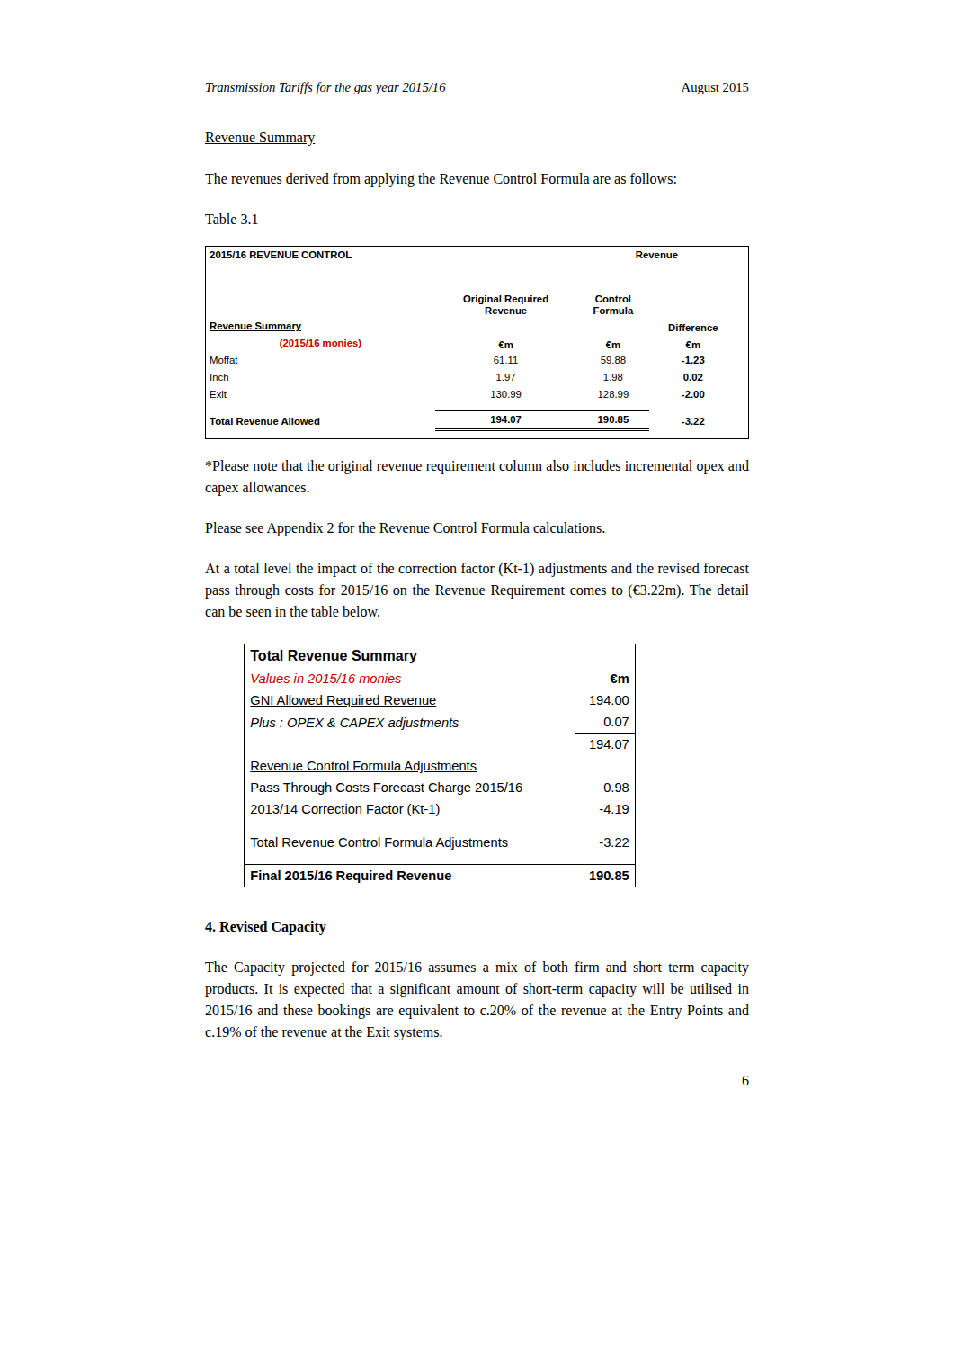Transmission Tariffs for the gas year 2015/16
August 2015
Revenue Summary
The revenues derived from applying the Revenue Control Formula are as follows:
Table 3.1
| 2015/16 REVENUE CONTROL | | Revenue | |
| | Original Required Revenue | Control Formula | | |
| Revenue Summary | | | Difference | |
| (2015/16 monies) | €m | €m | €m | |
| Moffat | 61.11 | 59.88 | -1.23 | |
| Inch | 1.97 | 1.98 | 0.02 | |
| Exit | 130.99 | 128.99 | -2.00 | |
| Total Revenue Allowed | 194.07 | 190.85 | -3.22 | |
*Please note that the original revenue requirement column also includes incremental opex and capex allowances.
Please see Appendix 2 for the Revenue Control Formula calculations.
At a total level the impact of the correction factor (Kt-1) adjustments and the revised forecast pass through costs for 2015/16 on the Revenue Requirement comes to (€3.22m). The detail can be seen in the table below.
| Total Revenue Summary | |
| Values in 2015/16 monies | €m |
| GNI Allowed Required Revenue | 194.00 |
| Plus : OPEX & CAPEX adjustments | 0.07 |
| | 194.07 |
| Revenue Control Formula Adjustments | |
| Pass Through Costs Forecast Charge 2015/16 | 0.98 |
| 2013/14 Correction Factor (Kt-1) | -4.19 |
| Total Revenue Control Formula Adjustments | -3.22 |
| Final 2015/16 Required Revenue | 190.85 |
4. Revised Capacity
The Capacity projected for 2015/16 assumes a mix of both firm and short term capacity products. It is expected that a significant amount of short-term capacity will be utilised in 2015/16 and these bookings are equivalent to c.20% of the revenue at the Entry Points and c.19% of the revenue at the Exit systems.
6